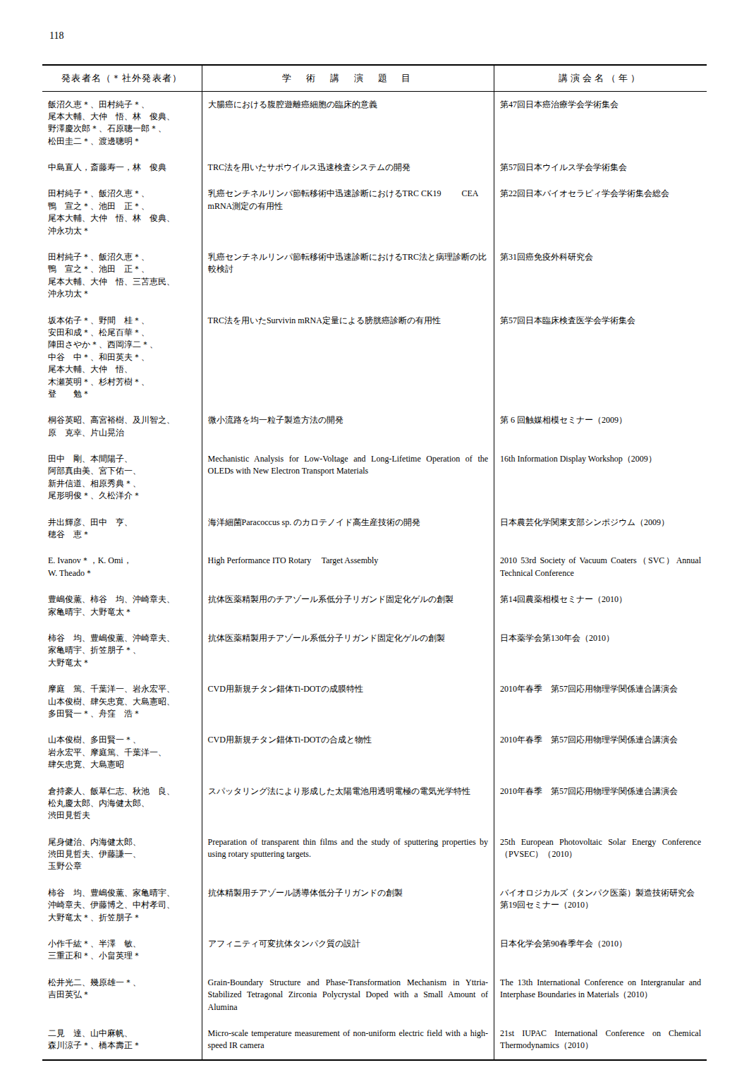118
| 発表者名（＊社外発表者） | 学 術 講 演 題 目 | 講演会名（年） |
| --- | --- | --- |
| 飯沼久恵＊、田村純子＊、 尾本大輔、大仲 悟、林 俊典、 野澤慶次郎＊、石原聰一郎＊、 松田圭二＊、渡邊聰明＊ | 大腸癌における腹腔遊離癌細胞の臨床的意義 | 第47回日本癌治療学会学術集会 |
| 中島直人，斎藤寿一，林 俊典 | TRC法を用いたサポウイルス迅速検査システムの開発 | 第57回日本ウイルス学会学術集会 |
| 田村純子＊、飯沼久恵＊、 鴨 宣之＊、池田 正＊、 尾本大輔、大仲 悟、林 俊典、 沖永功太＊ | 乳癌センチネルリンパ節転移術中迅速診断におけるTRC CK19 CEA mRNA測定の有用性 | 第22回日本バイオセラピィ学会学術集会総会 |
| 田村純子＊、飯沼久恵＊、 鴨 宣之＊、池田 正＊、 尾本大輔、大仲 悟、三苫恵民、 沖永功太＊ | 乳癌センチネルリンパ節転移術中迅速診断におけるTRC法と病理診断の比較検討 | 第31回癌免疫外科研究会 |
| 坂本佑子＊、野間 桂＊、 安田和成＊、松尾百華＊、 陣田さやか＊、西岡淳二＊、 中谷 中＊、和田英夫＊、 尾本大輔、大仲 悟、 木瀬英明＊、杉村芳樹＊、 登 勉＊ | TRC法を用いたSurvivin mRNA定量による膀胱癌診断の有用性 | 第57回日本臨床検査医学会学術集会 |
| 桐谷英昭、高宮裕樹、及川智之、 原 克幸、片山晃治 | 微小流路を均一粒子製造方法の開発 | 第 6 回触媒相模セミナー（2009） |
| 田中 剛、本間陽子、 阿部真由美、宮下佑一、 新井信道、相原秀典＊、 尾形明俊＊、久松洋介＊ | Mechanistic Analysis for Low-Voltage and Long-Lifetime Operation of the OLEDs with New Electron Transport Materials | 16th Information Display Workshop（2009） |
| 井出輝彦、田中 亨、 穂谷 恵＊ | 海洋細菌Paracoccus sp. のカロテノイド高生産技術の開発 | 日本農芸化学関東支部シンポジウム（2009） |
| E. Ivanov＊，K. Omi， W. Theado＊ | High Performance ITO Rotary Target Assembly | 2010 53rd Society of Vacuum Coaters（SVC）Annual Technical Conference |
| 豊嶋俊薫、柿谷 均、沖崎章夫、 家亀晴宇、大野竜太＊ | 抗体医薬精製用のチアゾール系低分子リガンド固定化ゲルの創製 | 第14回農薬相模セミナー（2010） |
| 柿谷 均、豊嶋俊薫、沖崎章夫、 家亀晴宇、折笠朋子＊、 大野竜太＊ | 抗体医薬精製用チアゾール系低分子リガンド固定化ゲルの創製 | 日本薬学会第130年会（2010） |
| 摩庭 篤、千葉洋一、岩永宏平、 山本俊樹、肆矢忠寛、大島憲昭、 多田賢一＊、舟窪 浩＊ | CVD用新規チタン錯体Ti-DOTの成膜特性 | 2010年春季 第57回応用物理学関係連合講演会 |
| 山本俊樹、多田賢一＊、 岩永宏平、摩庭篤、千葉洋一、 肆矢忠寛、大島憲昭 | CVD用新規チタン錯体Ti-DOTの合成と物性 | 2010年春季 第57回応用物理学関係連合講演会 |
| 倉持豪人、飯草仁志、秋池 良、 松丸慶太郎、内海健太郎、 渋田見哲夫 | スパッタリング法により形成した太陽電池用透明電極の電気光学特性 | 2010年春季 第57回応用物理学関係連合講演会 |
| 尾身健治、内海健太郎、 渋田見哲夫、伊藤謙一、 玉野公章 | Preparation of transparent thin films and the study of sputtering properties by using rotary sputtering targets. | 25th European Photovoltaic Solar Energy Conference（PVSEC）（2010） |
| 柿谷 均、豊嶋俊薫、家亀晴宇、 沖崎章夫、伊藤博之、中村孝司、 大野竜太＊、折笠朋子＊ | 抗体精製用チアゾール誘導体低分子リガンドの創製 | バイオロジカルズ（タンパク医薬）製造技術研究会第19回セミナー（2010） |
| 小作千紘＊、半澤 敏、 三重正和＊、小畠英理＊ | アフィニティ可変抗体タンパク質の設計 | 日本化学会第90春季年会（2010） |
| 松井光二、幾原雄一＊、 吉田英弘＊ | Grain-Boundary Structure and Phase-Transformation Mechanism in Yttria-Stabilized Tetragonal Zirconia Polycrystal Doped with a Small Amount of Alumina | The 13th International Conference on Intergranular and Interphase Boundaries in Materials（2010） |
| 二見 達、山中麻帆、 森川涼子＊、橋本壽正＊ | Micro-scale temperature measurement of non-uniform electric field with a high-speed IR camera | 21st IUPAC International Conference on Chemical Thermodynamics（2010） |